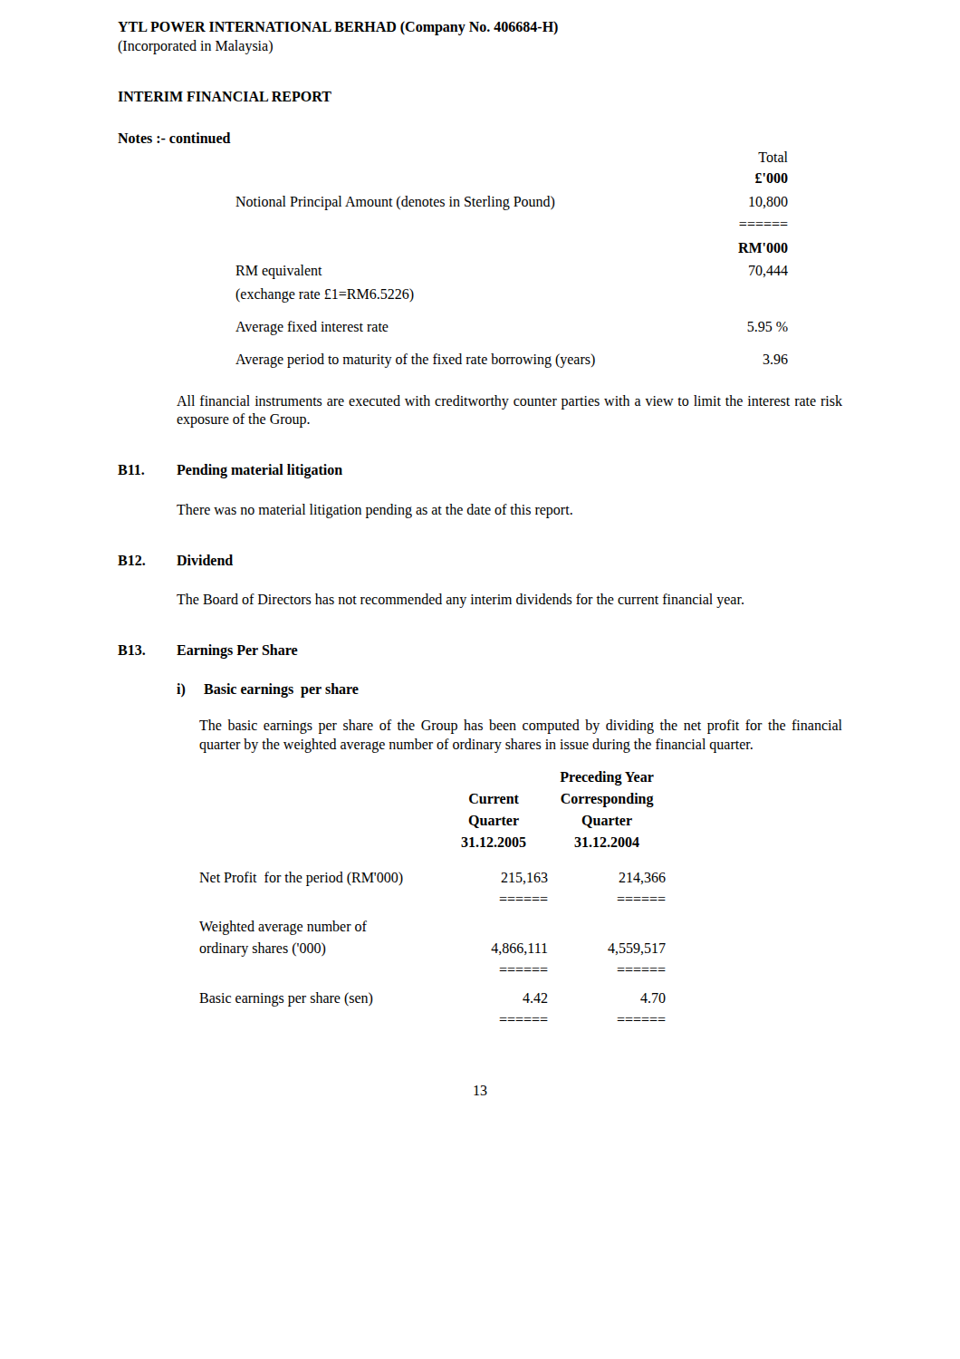YTL POWER INTERNATIONAL BERHAD (Company No. 406684-H)
(Incorporated in Malaysia)
INTERIM FINANCIAL REPORT
Notes :- continued
Total
| | £'000 |
| Notional Principal Amount (denotes in Sterling Pound) | 10,800 |
| | ====== |
| | RM'000 |
| RM equivalent | 70,444 |
| (exchange rate £1=RM6.5226) | |
| Average fixed interest rate | 5.95 % |
| Average period to maturity of the fixed rate borrowing (years) | 3.96 |
All financial instruments are executed with creditworthy counter parties with a view to limit the interest rate risk exposure of the Group.
B11. Pending material litigation
There was no material litigation pending as at the date of this report.
B12. Dividend
The Board of Directors has not recommended any interim dividends for the current financial year.
B13. Earnings Per Share
i) Basic earnings per share
The basic earnings per share of the Group has been computed by dividing the net profit for the financial quarter by the weighted average number of ordinary shares in issue during the financial quarter.
| | | Preceding Year |
| --- | --- | --- |
| | Current | Corresponding |
| | Quarter | Quarter |
| | 31.12.2005 | 31.12.2004 |
| Net Profit for the period (RM'000) | 215,163 | 214,366 |
| | ====== | ====== |
| Weighted average number of | | |
| ordinary shares ('000) | 4,866,111 | 4,559,517 |
| | ====== | ====== |
| Basic earnings per share (sen) | 4.42 | 4.70 |
| | ====== | ====== |
13